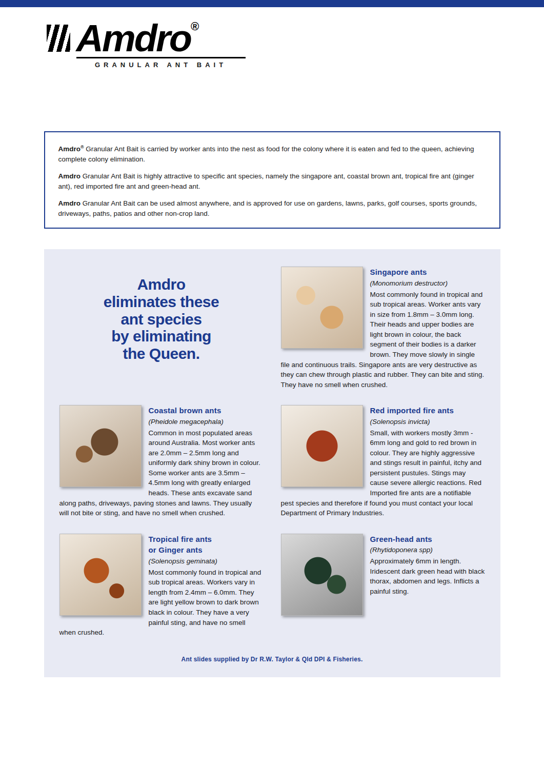Amdro®
GRANULAR ANT BAIT
Amdro® Granular Ant Bait is carried by worker ants into the nest as food for the colony where it is eaten and fed to the queen, achieving complete colony elimination.
Amdro Granular Ant Bait is highly attractive to specific ant species, namely the singapore ant, coastal brown ant, tropical fire ant (ginger ant), red imported fire ant and green-head ant.
Amdro Granular Ant Bait can be used almost anywhere, and is approved for use on gardens, lawns, parks, golf courses, sports grounds, driveways, paths, patios and other non-crop land.
Amdro
eliminates these
ant species
by eliminating
the Queen.
Singapore ants
(Monomorium destructor)
Most commonly found in tropical and sub tropical areas. Worker ants vary in size from 1.8mm – 3.0mm long. Their heads and upper bodies are light brown in colour, the back segment of their bodies is a darker brown. They move slowly in single file and continuous trails. Singapore ants are very destructive as they can chew through plastic and rubber. They can bite and sting. They have no smell when crushed.
Coastal brown ants
(Pheidole megacephala)
Common in most populated areas around Australia. Most worker ants are 2.0mm – 2.5mm long and uniformly dark shiny brown in colour. Some worker ants are 3.5mm – 4.5mm long with greatly enlarged heads. These ants excavate sand along paths, driveways, paving stones and lawns. They usually will not bite or sting, and have no smell when crushed.
Red imported fire ants
(Solenopsis invicta)
Small, with workers mostly 3mm - 6mm long and gold to red brown in colour. They are highly aggressive and stings result in painful, itchy and persistent pustules. Stings may cause severe allergic reactions. Red Imported fire ants are a notifiable pest species and therefore if found you must contact your local Department of Primary Industries.
Tropical fire ants
or Ginger ants
(Solenopsis geminata)
Most commonly found in tropical and sub tropical areas. Workers vary in length from 2.4mm – 6.0mm. They are light yellow brown to dark brown black in colour. They have a very painful sting, and have no smell when crushed.
Green-head ants
(Rhytidoponera spp)
Approximately 6mm in length. Iridescent dark green head with black thorax, abdomen and legs. Inflicts a painful sting.
Ant slides supplied by Dr R.W. Taylor & Qld DPI & Fisheries.